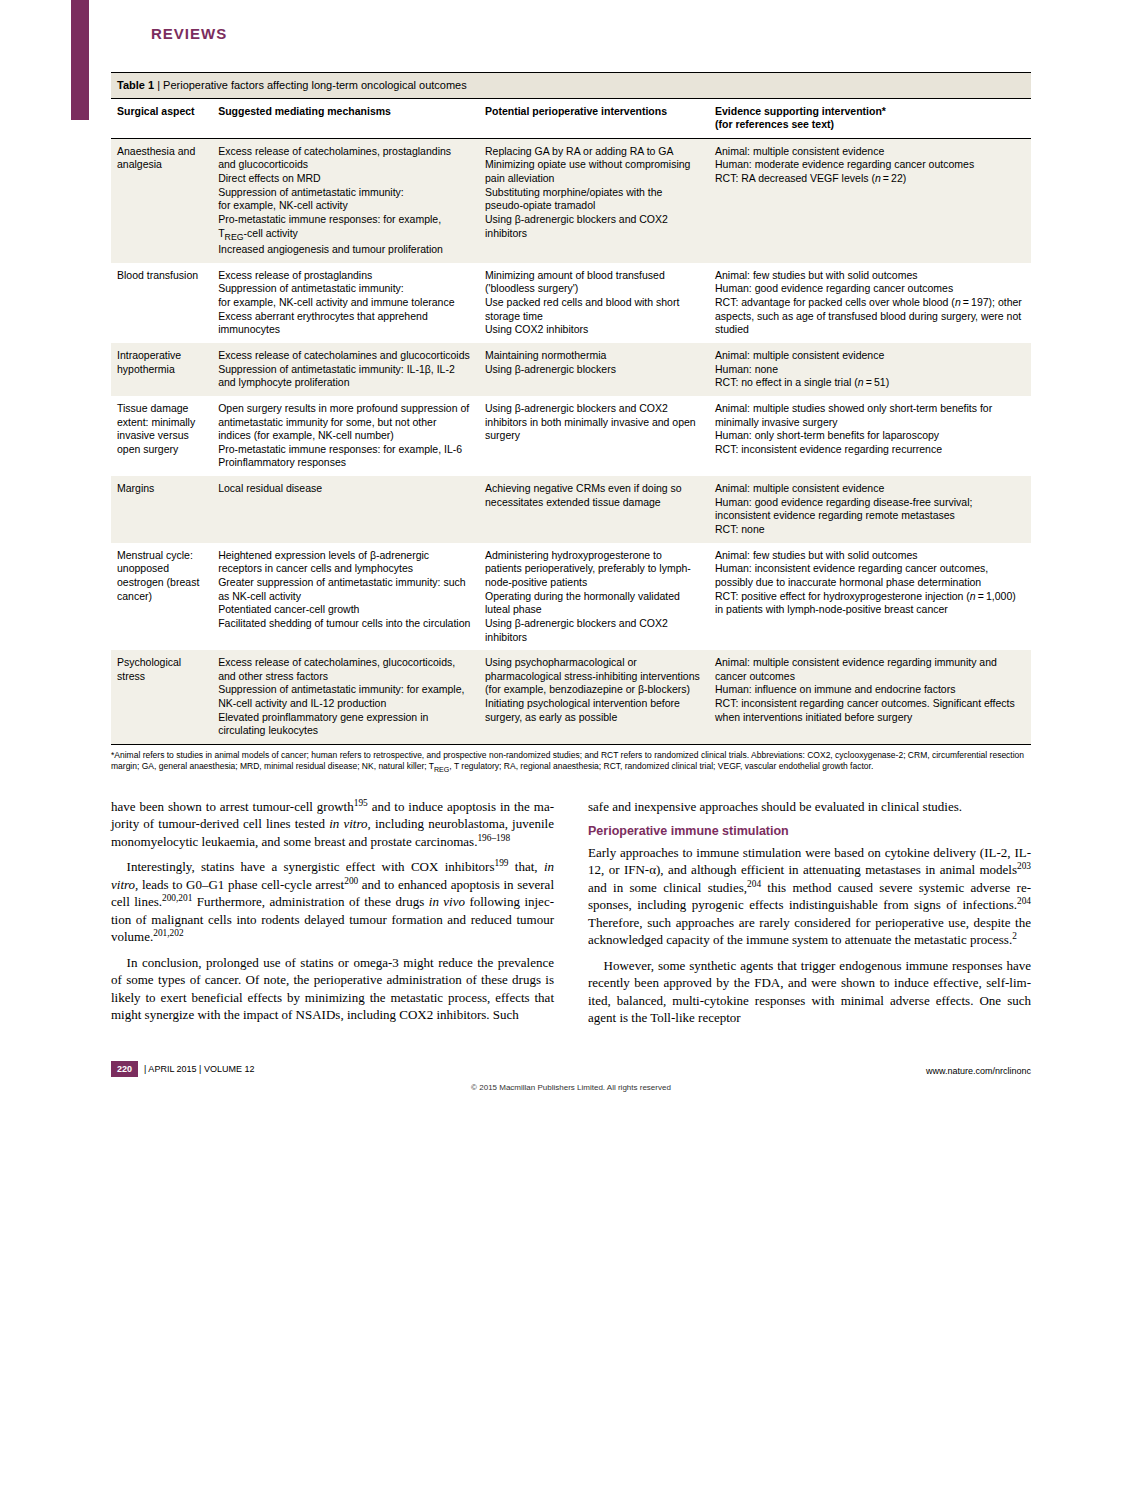REVIEWS
Table 1 | Perioperative factors affecting long-term oncological outcomes
| Surgical aspect | Suggested mediating mechanisms | Potential perioperative interventions | Evidence supporting intervention* (for references see text) |
| --- | --- | --- | --- |
| Anaesthesia and analgesia | Excess release of catecholamines, prostaglandins and glucocorticoids Direct effects on MRD Suppression of antimetastatic immunity: for example, NK-cell activity Pro-metastatic immune responses: for example, T REG -cell activity Increased angiogenesis and tumour proliferation | Replacing GA by RA or adding RA to GA Minimizing opiate use without compromising pain alleviation Substituting morphine/opiates with the pseudo-opiate tramadol Using β-adrenergic blockers and COX2 inhibitors | Animal: multiple consistent evidence Human: moderate evidence regarding cancer outcomes RCT: RA decreased VEGF levels ( n = 22) |
| Blood transfusion | Excess release of prostaglandins Suppression of antimetastatic immunity: for example, NK-cell activity and immune tolerance Excess aberrant erythrocytes that apprehend immunocytes | Minimizing amount of blood transfused ('bloodless surgery') Use packed red cells and blood with short storage time Using COX2 inhibitors | Animal: few studies but with solid outcomes Human: good evidence regarding cancer outcomes RCT: advantage for packed cells over whole blood ( n = 197); other aspects, such as age of transfused blood during surgery, were not studied |
| Intraoperative hypothermia | Excess release of catecholamines and glucocorticoids Suppression of antimetastatic immunity: IL-1β, IL-2 and lymphocyte proliferation | Maintaining normothermia Using β-adrenergic blockers | Animal: multiple consistent evidence Human: none RCT: no effect in a single trial ( n = 51) |
| Tissue damage extent: minimally invasive versus open surgery | Open surgery results in more profound suppression of antimetastatic immunity for some, but not other indices (for example, NK-cell number) Pro-metastatic immune responses: for example, IL-6 Proinflammatory responses | Using β-adrenergic blockers and COX2 inhibitors in both minimally invasive and open surgery | Animal: multiple studies showed only short-term benefits for minimally invasive surgery Human: only short-term benefits for laparoscopy RCT: inconsistent evidence regarding recurrence |
| Margins | Local residual disease | Achieving negative CRMs even if doing so necessitates extended tissue damage | Animal: multiple consistent evidence Human: good evidence regarding disease-free survival; inconsistent evidence regarding remote metastases RCT: none |
| Menstrual cycle: unopposed oestrogen (breast cancer) | Heightened expression levels of β-adrenergic receptors in cancer cells and lymphocytes Greater suppression of antimetastatic immunity: such as NK-cell activity Potentiated cancer-cell growth Facilitated shedding of tumour cells into the circulation | Administering hydroxyprogesterone to patients perioperatively, preferably to lymph-node-positive patients Operating during the hormonally validated luteal phase Using β-adrenergic blockers and COX2 inhibitors | Animal: few studies but with solid outcomes Human: inconsistent evidence regarding cancer outcomes, possibly due to inaccurate hormonal phase determination RCT: positive effect for hydroxyprogesterone injection ( n = 1,000) in patients with lymph-node-positive breast cancer |
| Psychological stress | Excess release of catecholamines, glucocorticoids, and other stress factors Suppression of antimetastatic immunity: for example, NK-cell activity and IL-12 production Elevated proinflammatory gene expression in circulating leukocytes | Using psychopharmacological or pharmacological stress-inhibiting interventions (for example, benzodiazepine or β-blockers) Initiating psychological intervention before surgery, as early as possible | Animal: multiple consistent evidence regarding immunity and cancer outcomes Human: influence on immune and endocrine factors RCT: inconsistent regarding cancer outcomes. Significant effects when interventions initiated before surgery |
*Animal refers to studies in animal models of cancer; human refers to retrospective, and prospective non-randomized studies; and RCT refers to randomized clinical trials. Abbreviations: COX2, cyclooxygenase-2; CRM, circumferential resection margin; GA, general anaesthesia; MRD, minimal residual disease; NK, natural killer; TREG, T regulatory; RA, regional anaesthesia; RCT, randomized clinical trial; VEGF, vascular endothelial growth factor.
have been shown to arrest tumour-cell growth195 and to induce apoptosis in the majority of tumour-derived cell lines tested in vitro, including neuroblastoma, juvenile monomyelocytic leukaemia, and some breast and prostate carcinomas.196–198
Interestingly, statins have a synergistic effect with COX inhibitors199 that, in vitro, leads to G0–G1 phase cell-cycle arrest200 and to enhanced apoptosis in several cell lines.200,201 Furthermore, administration of these drugs in vivo following injection of malignant cells into rodents delayed tumour formation and reduced tumour volume.201,202
In conclusion, prolonged use of statins or omega-3 might reduce the prevalence of some types of cancer. Of note, the perioperative administration of these drugs is likely to exert beneficial effects by minimizing the metastatic process, effects that might synergize with the impact of NSAIDs, including COX2 inhibitors. Such
safe and inexpensive approaches should be evaluated in clinical studies.
Perioperative immune stimulation
Early approaches to immune stimulation were based on cytokine delivery (IL-2, IL-12, or IFN-α), and although efficient in attenuating metastases in animal models203 and in some clinical studies,204 this method caused severe systemic adverse responses, including pyrogenic effects indistinguishable from signs of infections.204 Therefore, such approaches are rarely considered for perioperative use, despite the acknowledged capacity of the immune system to attenuate the metastatic process.2
However, some synthetic agents that trigger endogenous immune responses have recently been approved by the FDA, and were shown to induce effective, self-limited, balanced, multi-cytokine responses with minimal adverse effects. One such agent is the Toll-like receptor
220 | APRIL 2015 | VOLUME 12
www.nature.com/nrclinonc
© 2015 Macmillan Publishers Limited. All rights reserved